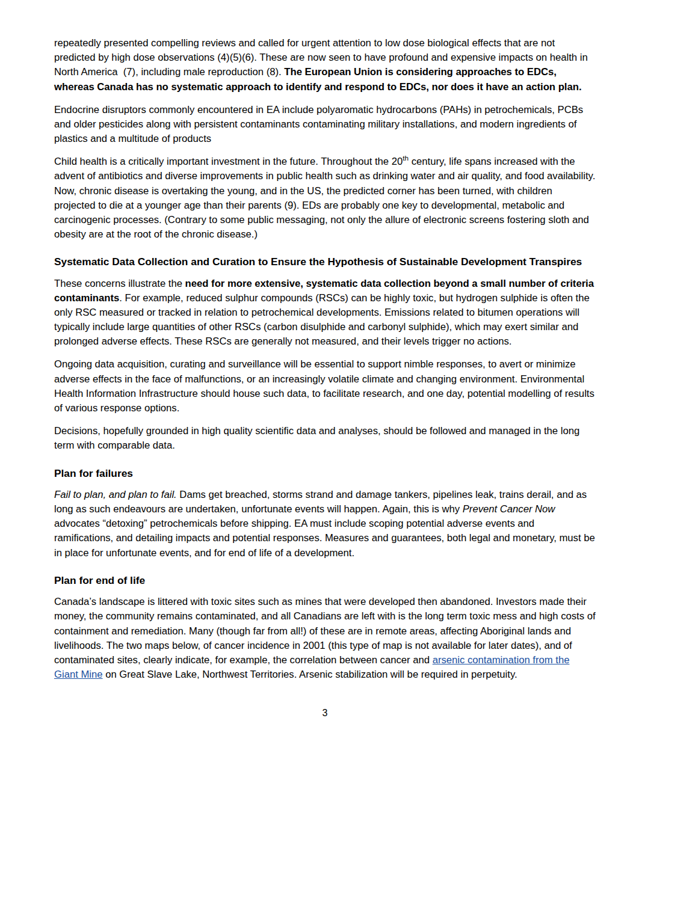repeatedly presented compelling reviews and called for urgent attention to low dose biological effects that are not predicted by high dose observations (4)(5)(6). These are now seen to have profound and expensive impacts on health in North America (7), including male reproduction (8). The European Union is considering approaches to EDCs, whereas Canada has no systematic approach to identify and respond to EDCs, nor does it have an action plan.
Endocrine disruptors commonly encountered in EA include polyaromatic hydrocarbons (PAHs) in petrochemicals, PCBs and older pesticides along with persistent contaminants contaminating military installations, and modern ingredients of plastics and a multitude of products
Child health is a critically important investment in the future. Throughout the 20th century, life spans increased with the advent of antibiotics and diverse improvements in public health such as drinking water and air quality, and food availability. Now, chronic disease is overtaking the young, and in the US, the predicted corner has been turned, with children projected to die at a younger age than their parents (9). EDs are probably one key to developmental, metabolic and carcinogenic processes. (Contrary to some public messaging, not only the allure of electronic screens fostering sloth and obesity are at the root of the chronic disease.)
Systematic Data Collection and Curation to Ensure the Hypothesis of Sustainable Development Transpires
These concerns illustrate the need for more extensive, systematic data collection beyond a small number of criteria contaminants. For example, reduced sulphur compounds (RSCs) can be highly toxic, but hydrogen sulphide is often the only RSC measured or tracked in relation to petrochemical developments. Emissions related to bitumen operations will typically include large quantities of other RSCs (carbon disulphide and carbonyl sulphide), which may exert similar and prolonged adverse effects. These RSCs are generally not measured, and their levels trigger no actions.
Ongoing data acquisition, curating and surveillance will be essential to support nimble responses, to avert or minimize adverse effects in the face of malfunctions, or an increasingly volatile climate and changing environment. Environmental Health Information Infrastructure should house such data, to facilitate research, and one day, potential modelling of results of various response options.
Decisions, hopefully grounded in high quality scientific data and analyses, should be followed and managed in the long term with comparable data.
Plan for failures
Fail to plan, and plan to fail. Dams get breached, storms strand and damage tankers, pipelines leak, trains derail, and as long as such endeavours are undertaken, unfortunate events will happen. Again, this is why Prevent Cancer Now advocates “detoxing” petrochemicals before shipping. EA must include scoping potential adverse events and ramifications, and detailing impacts and potential responses. Measures and guarantees, both legal and monetary, must be in place for unfortunate events, and for end of life of a development.
Plan for end of life
Canada’s landscape is littered with toxic sites such as mines that were developed then abandoned. Investors made their money, the community remains contaminated, and all Canadians are left with is the long term toxic mess and high costs of containment and remediation. Many (though far from all!) of these are in remote areas, affecting Aboriginal lands and livelihoods. The two maps below, of cancer incidence in 2001 (this type of map is not available for later dates), and of contaminated sites, clearly indicate, for example, the correlation between cancer and arsenic contamination from the Giant Mine on Great Slave Lake, Northwest Territories. Arsenic stabilization will be required in perpetuity.
3